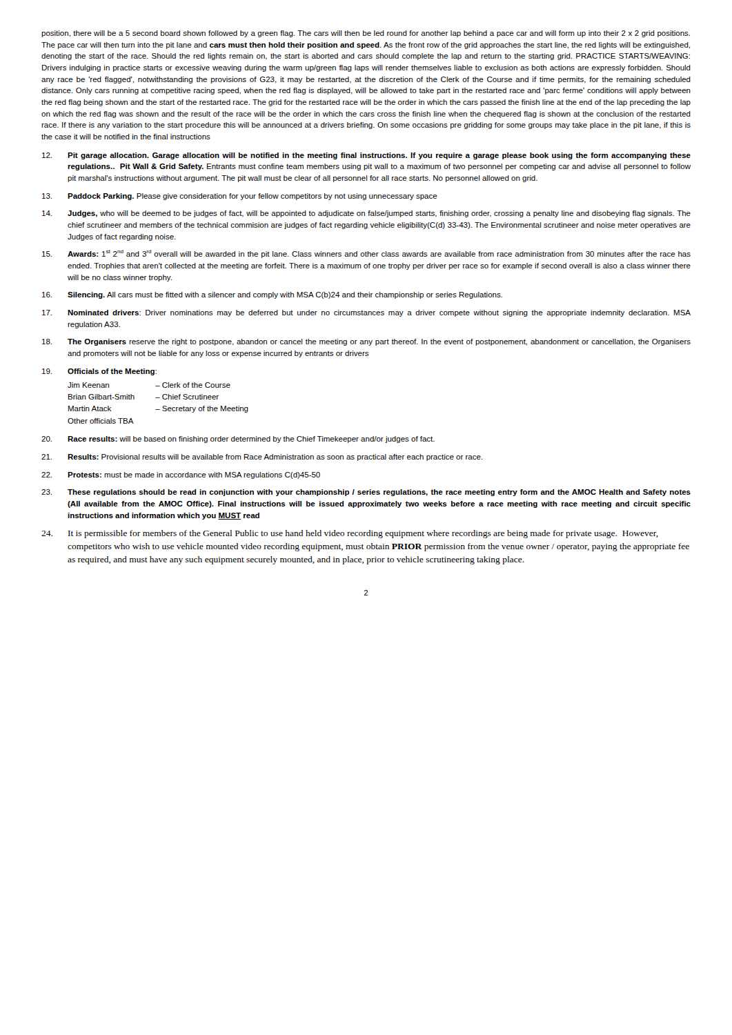position, there will be a 5 second board shown followed by a green flag. The cars will then be led round for another lap behind a pace car and will form up into their 2 x 2 grid positions. The pace car will then turn into the pit lane and cars must then hold their position and speed. As the front row of the grid approaches the start line, the red lights will be extinguished, denoting the start of the race. Should the red lights remain on, the start is aborted and cars should complete the lap and return to the starting grid. PRACTICE STARTS/WEAVING: Drivers indulging in practice starts or excessive weaving during the warm up/green flag laps will render themselves liable to exclusion as both actions are expressly forbidden. Should any race be 'red flagged', notwithstanding the provisions of G23, it may be restarted, at the discretion of the Clerk of the Course and if time permits, for the remaining scheduled distance. Only cars running at competitive racing speed, when the red flag is displayed, will be allowed to take part in the restarted race and 'parc ferme' conditions will apply between the red flag being shown and the start of the restarted race. The grid for the restarted race will be the order in which the cars passed the finish line at the end of the lap preceding the lap on which the red flag was shown and the result of the race will be the order in which the cars cross the finish line when the chequered flag is shown at the conclusion of the restarted race. If there is any variation to the start procedure this will be announced at a drivers briefing. On some occasions pre gridding for some groups may take place in the pit lane, if this is the case it will be notified in the final instructions
12. Pit garage allocation. Garage allocation will be notified in the meeting final instructions. If you require a garage please book using the form accompanying these regulations.. Pit Wall & Grid Safety. Entrants must confine team members using pit wall to a maximum of two personnel per competing car and advise all personnel to follow pit marshal's instructions without argument. The pit wall must be clear of all personnel for all race starts. No personnel allowed on grid.
13. Paddock Parking. Please give consideration for your fellow competitors by not using unnecessary space
14. Judges, who will be deemed to be judges of fact, will be appointed to adjudicate on false/jumped starts, finishing order, crossing a penalty line and disobeying flag signals. The chief scrutineer and members of the technical commision are judges of fact regarding vehicle eligibility(C(d) 33-43). The Environmental scrutineer and noise meter operatives are Judges of fact regarding noise.
15. Awards: 1st 2nd and 3rd overall will be awarded in the pit lane. Class winners and other class awards are available from race administration from 30 minutes after the race has ended. Trophies that aren't collected at the meeting are forfeit. There is a maximum of one trophy per driver per race so for example if second overall is also a class winner there will be no class winner trophy.
16. Silencing. All cars must be fitted with a silencer and comply with MSA C(b)24 and their championship or series Regulations.
17. Nominated drivers: Driver nominations may be deferred but under no circumstances may a driver compete without signing the appropriate indemnity declaration. MSA regulation A33.
18. The Organisers reserve the right to postpone, abandon or cancel the meeting or any part thereof. In the event of postponement, abandonment or cancellation, the Organisers and promoters will not be liable for any loss or expense incurred by entrants or drivers
19. Officials of the Meeting:
| Jim Keenan | – Clerk of the Course |
| Brian Gilbart-Smith | – Chief Scrutineer |
| Martin Atack | – Secretary of the Meeting |
Other officials TBA
20. Race results: will be based on finishing order determined by the Chief Timekeeper and/or judges of fact.
21. Results: Provisional results will be available from Race Administration as soon as practical after each practice or race.
22. Protests: must be made in accordance with MSA regulations C(d)45-50
23. These regulations should be read in conjunction with your championship / series regulations, the race meeting entry form and the AMOC Health and Safety notes (All available from the AMOC Office). Final instructions will be issued approximately two weeks before a race meeting with race meeting and circuit specific instructions and information which you MUST read
24. It is permissible for members of the General Public to use hand held video recording equipment where recordings are being made for private usage. However, competitors who wish to use vehicle mounted video recording equipment, must obtain PRIOR permission from the venue owner / operator, paying the appropriate fee as required, and must have any such equipment securely mounted, and in place, prior to vehicle scrutineering taking place.
2